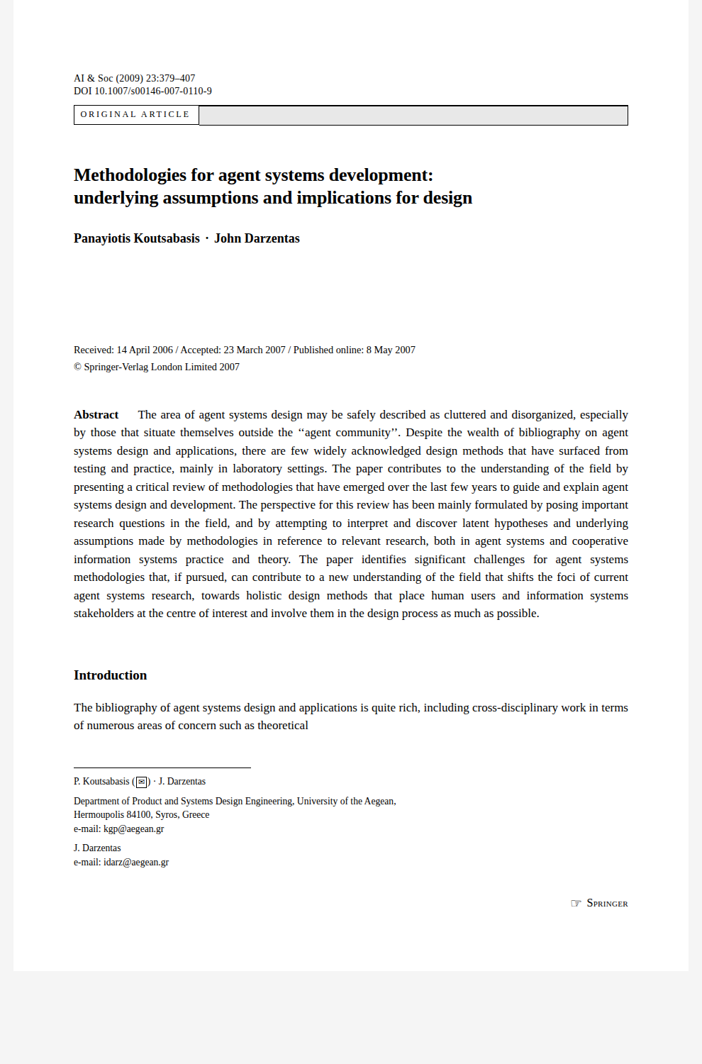AI & Soc (2009) 23:379–407
DOI 10.1007/s00146-007-0110-9
Original Article
Methodologies for agent systems development:
underlying assumptions and implications for design
Panayiotis Koutsabasis · John Darzentas
Received: 14 April 2006 / Accepted: 23 March 2007 / Published online: 8 May 2007
© Springer-Verlag London Limited 2007
Abstract The area of agent systems design may be safely described as cluttered and disorganized, especially by those that situate themselves outside the ‘‘agent community’’. Despite the wealth of bibliography on agent systems design and applications, there are few widely acknowledged design methods that have surfaced from testing and practice, mainly in laboratory settings. The paper contributes to the understanding of the field by presenting a critical review of methodologies that have emerged over the last few years to guide and explain agent systems design and development. The perspective for this review has been mainly formulated by posing important research questions in the field, and by attempting to interpret and discover latent hypotheses and underlying assumptions made by methodologies in reference to relevant research, both in agent systems and cooperative information systems practice and theory. The paper identifies significant challenges for agent systems methodologies that, if pursued, can contribute to a new understanding of the field that shifts the foci of current agent systems research, towards holistic design methods that place human users and information systems stakeholders at the centre of interest and involve them in the design process as much as possible.
Introduction
The bibliography of agent systems design and applications is quite rich, including cross-disciplinary work in terms of numerous areas of concern such as theoretical
P. Koutsabasis (✉) · J. Darzentas
Department of Product and Systems Design Engineering, University of the Aegean,
Hermoupolis 84100, Syros, Greece
e-mail: kgp@aegean.gr
J. Darzentas
e-mail: idarz@aegean.gr
☞Springer